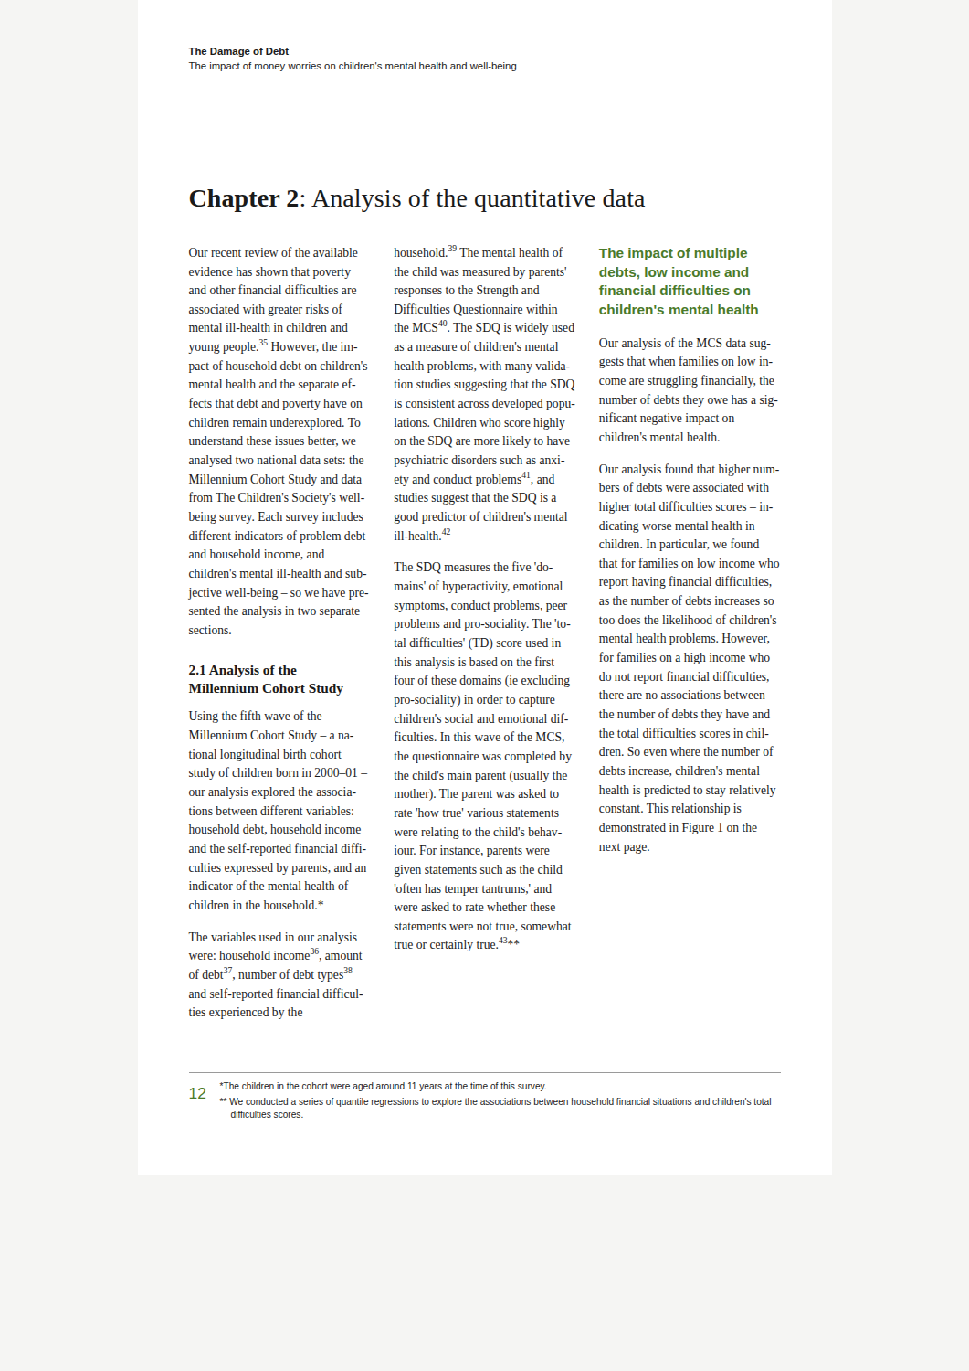The Damage of Debt
The impact of money worries on children's mental health and well-being
Chapter 2: Analysis of the quantitative data
Our recent review of the available evidence has shown that poverty and other financial difficulties are associated with greater risks of mental ill-health in children and young people.35 However, the impact of household debt on children's mental health and the separate effects that debt and poverty have on children remain underexplored. To understand these issues better, we analysed two national data sets: the Millennium Cohort Study and data from The Children's Society's well-being survey. Each survey includes different indicators of problem debt and household income, and children's mental ill-health and subjective well-being – so we have presented the analysis in two separate sections.
2.1 Analysis of the Millennium Cohort Study
Using the fifth wave of the Millennium Cohort Study – a national longitudinal birth cohort study of children born in 2000–01 – our analysis explored the associations between different variables: household debt, household income and the self-reported financial difficulties expressed by parents, and an indicator of the mental health of children in the household.*
The variables used in our analysis were: household income36, amount of debt37, number of debt types38 and self-reported financial difficulties experienced by the
household.39 The mental health of the child was measured by parents' responses to the Strength and Difficulties Questionnaire within the MCS40. The SDQ is widely used as a measure of children's mental health problems, with many validation studies suggesting that the SDQ is consistent across developed populations. Children who score highly on the SDQ are more likely to have psychiatric disorders such as anxiety and conduct problems41, and studies suggest that the SDQ is a good predictor of children's mental ill-health.42
The SDQ measures the five 'domains' of hyperactivity, emotional symptoms, conduct problems, peer problems and pro-sociality. The 'total difficulties' (TD) score used in this analysis is based on the first four of these domains (ie excluding pro-sociality) in order to capture children's social and emotional difficulties. In this wave of the MCS, the questionnaire was completed by the child's main parent (usually the mother). The parent was asked to rate 'how true' various statements were relating to the child's behaviour. For instance, parents were given statements such as the child 'often has temper tantrums,' and were asked to rate whether these statements were not true, somewhat true or certainly true.43**
The impact of multiple debts, low income and financial difficulties on children's mental health
Our analysis of the MCS data suggests that when families on low income are struggling financially, the number of debts they owe has a significant negative impact on children's mental health.
Our analysis found that higher numbers of debts were associated with higher total difficulties scores – indicating worse mental health in children. In particular, we found that for families on low income who report having financial difficulties, as the number of debts increases so too does the likelihood of children's mental health problems. However, for families on a high income who do not report financial difficulties, there are no associations between the number of debts they have and the total difficulties scores in children. So even where the number of debts increase, children's mental health is predicted to stay relatively constant. This relationship is demonstrated in Figure 1 on the next page.
12
*The children in the cohort were aged around 11 years at the time of this survey.
** We conducted a series of quantile regressions to explore the associations between household financial situations and children's total difficulties scores.